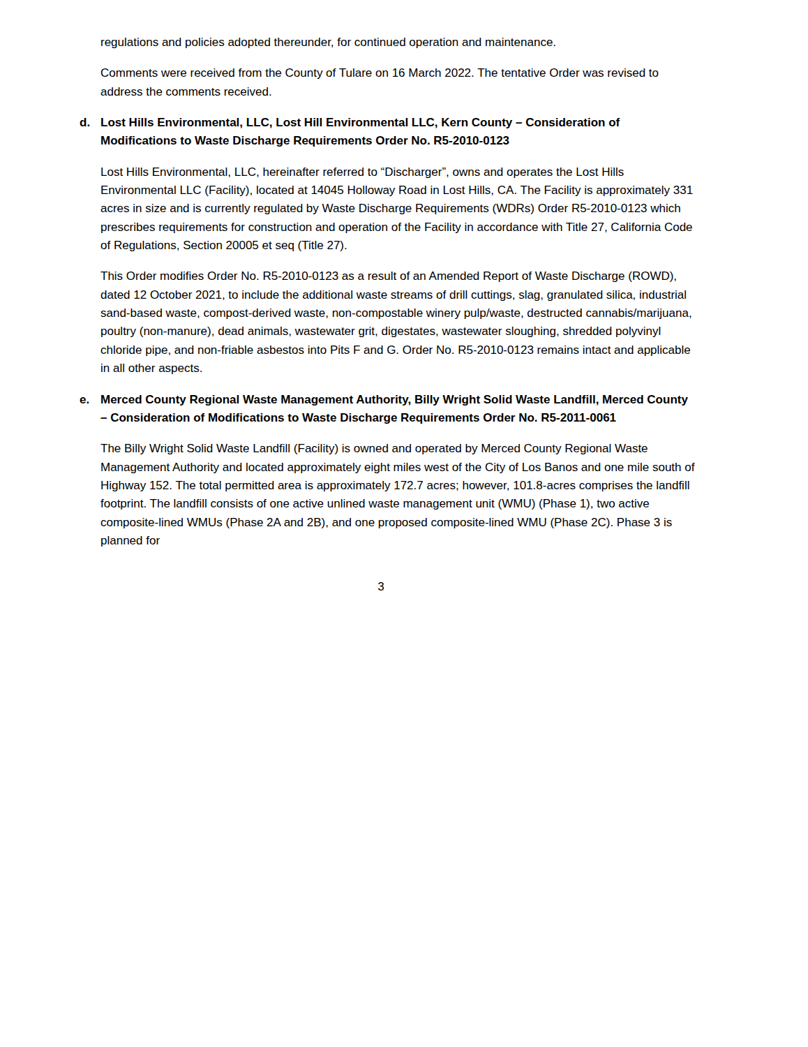regulations and policies adopted thereunder, for continued operation and maintenance.
Comments were received from the County of Tulare on 16 March 2022. The tentative Order was revised to address the comments received.
d.
Lost Hills Environmental, LLC, Lost Hill Environmental LLC, Kern County – Consideration of Modifications to Waste Discharge Requirements Order No. R5-2010-0123
Lost Hills Environmental, LLC, hereinafter referred to “Discharger”, owns and operates the Lost Hills Environmental LLC (Facility), located at 14045 Holloway Road in Lost Hills, CA. The Facility is approximately 331 acres in size and is currently regulated by Waste Discharge Requirements (WDRs) Order R5-2010-0123 which prescribes requirements for construction and operation of the Facility in accordance with Title 27, California Code of Regulations, Section 20005 et seq (Title 27).
This Order modifies Order No. R5-2010-0123 as a result of an Amended Report of Waste Discharge (ROWD), dated 12 October 2021, to include the additional waste streams of drill cuttings, slag, granulated silica, industrial sand-based waste, compost-derived waste, non-compostable winery pulp/waste, destructed cannabis/marijuana, poultry (non-manure), dead animals, wastewater grit, digestates, wastewater sloughing, shredded polyvinyl chloride pipe, and non-friable asbestos into Pits F and G. Order No. R5-2010-0123 remains intact and applicable in all other aspects.
e.
Merced County Regional Waste Management Authority, Billy Wright Solid Waste Landfill, Merced County – Consideration of Modifications to Waste Discharge Requirements Order No. R5-2011-0061
The Billy Wright Solid Waste Landfill (Facility) is owned and operated by Merced County Regional Waste Management Authority and located approximately eight miles west of the City of Los Banos and one mile south of Highway 152. The total permitted area is approximately 172.7 acres; however, 101.8-acres comprises the landfill footprint. The landfill consists of one active unlined waste management unit (WMU) (Phase 1), two active composite-lined WMUs (Phase 2A and 2B), and one proposed composite-lined WMU (Phase 2C). Phase 3 is planned for
3